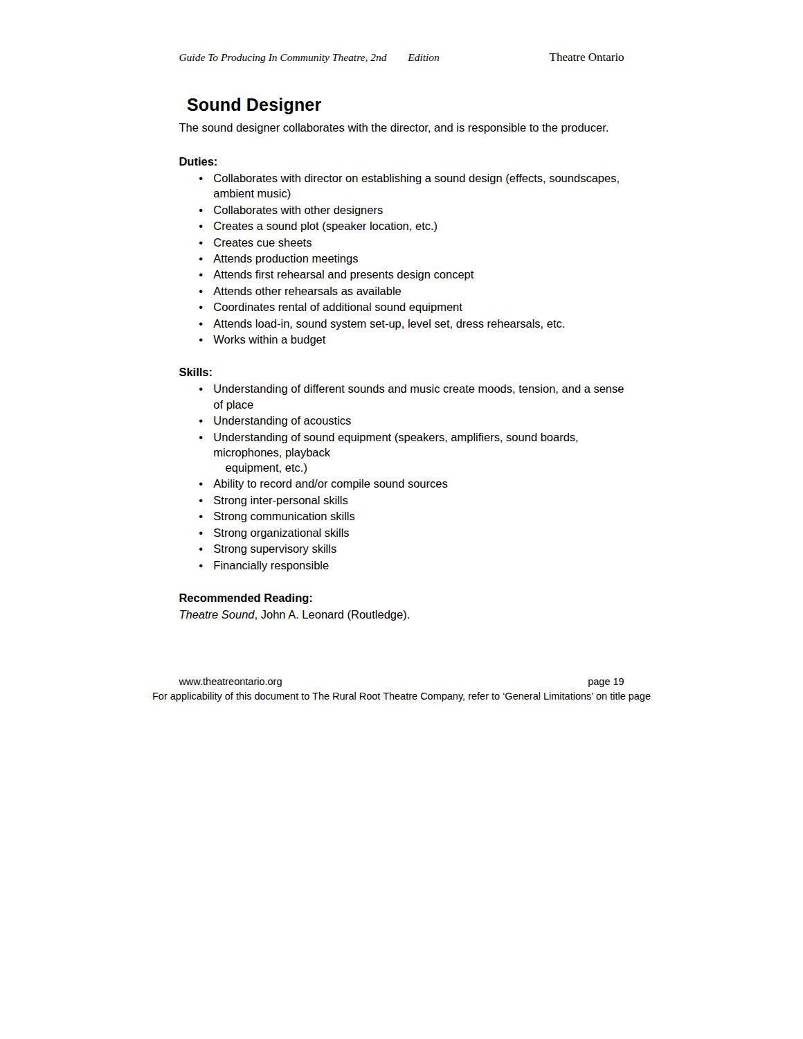Guide To Producing In Community Theatre, 2nd Edition
Theatre Ontario
Sound Designer
The sound designer collaborates with the director, and is responsible to the producer.
Duties:
Collaborates with director on establishing a sound design (effects, soundscapes, ambient music)
Collaborates with other designers
Creates a sound plot (speaker location, etc.)
Creates cue sheets
Attends production meetings
Attends first rehearsal and presents design concept
Attends other rehearsals as available
Coordinates rental of additional sound equipment
Attends load-in, sound system set-up, level set, dress rehearsals, etc.
Works within a budget
Skills:
Understanding of different sounds and music create moods, tension, and a sense of place
Understanding of acoustics
Understanding of sound equipment (speakers, amplifiers, sound boards, microphones, playbackequipment, etc.)
Ability to record and/or compile sound sources
Strong inter-personal skills
Strong communication skills
Strong organizational skills
Strong supervisory skills
Financially responsible
Recommended Reading:
Theatre Sound, John A. Leonard (Routledge).
www.theatreontario.org page 19
For applicability of this document to The Rural Root Theatre Company, refer to ‘General Limitations’ on title page